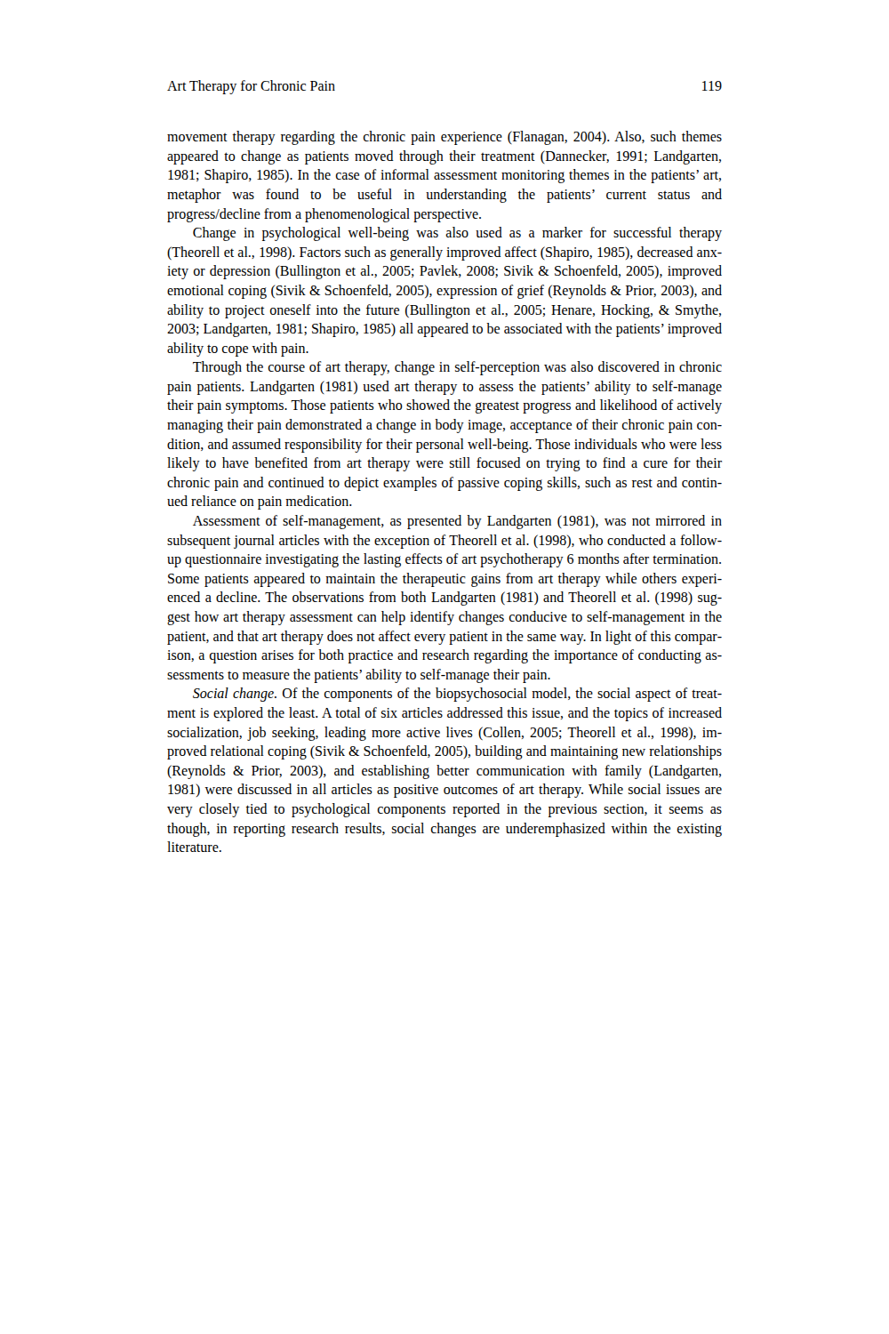Art Therapy for Chronic Pain 119
movement therapy regarding the chronic pain experience (Flanagan, 2004). Also, such themes appeared to change as patients moved through their treatment (Dannecker, 1991; Landgarten, 1981; Shapiro, 1985). In the case of informal assessment monitoring themes in the patients’ art, metaphor was found to be useful in understanding the patients’ current status and progress/decline from a phenomenological perspective.
Change in psychological well-being was also used as a marker for successful therapy (Theorell et al., 1998). Factors such as generally improved affect (Shapiro, 1985), decreased anxiety or depression (Bullington et al., 2005; Pavlek, 2008; Sivik & Schoenfeld, 2005), improved emotional coping (Sivik & Schoenfeld, 2005), expression of grief (Reynolds & Prior, 2003), and ability to project oneself into the future (Bullington et al., 2005; Henare, Hocking, & Smythe, 2003; Landgarten, 1981; Shapiro, 1985) all appeared to be associated with the patients’ improved ability to cope with pain.
Through the course of art therapy, change in self-perception was also discovered in chronic pain patients. Landgarten (1981) used art therapy to assess the patients’ ability to self-manage their pain symptoms. Those patients who showed the greatest progress and likelihood of actively managing their pain demonstrated a change in body image, acceptance of their chronic pain condition, and assumed responsibility for their personal well-being. Those individuals who were less likely to have benefited from art therapy were still focused on trying to find a cure for their chronic pain and continued to depict examples of passive coping skills, such as rest and continued reliance on pain medication.
Assessment of self-management, as presented by Landgarten (1981), was not mirrored in subsequent journal articles with the exception of Theorell et al. (1998), who conducted a follow-up questionnaire investigating the lasting effects of art psychotherapy 6 months after termination. Some patients appeared to maintain the therapeutic gains from art therapy while others experienced a decline. The observations from both Landgarten (1981) and Theorell et al. (1998) suggest how art therapy assessment can help identify changes conducive to self-management in the patient, and that art therapy does not affect every patient in the same way. In light of this comparison, a question arises for both practice and research regarding the importance of conducting assessments to measure the patients’ ability to self-manage their pain.
Social change. Of the components of the biopsychosocial model, the social aspect of treatment is explored the least. A total of six articles addressed this issue, and the topics of increased socialization, job seeking, leading more active lives (Collen, 2005; Theorell et al., 1998), improved relational coping (Sivik & Schoenfeld, 2005), building and maintaining new relationships (Reynolds & Prior, 2003), and establishing better communication with family (Landgarten, 1981) were discussed in all articles as positive outcomes of art therapy. While social issues are very closely tied to psychological components reported in the previous section, it seems as though, in reporting research results, social changes are underemphasized within the existing literature.